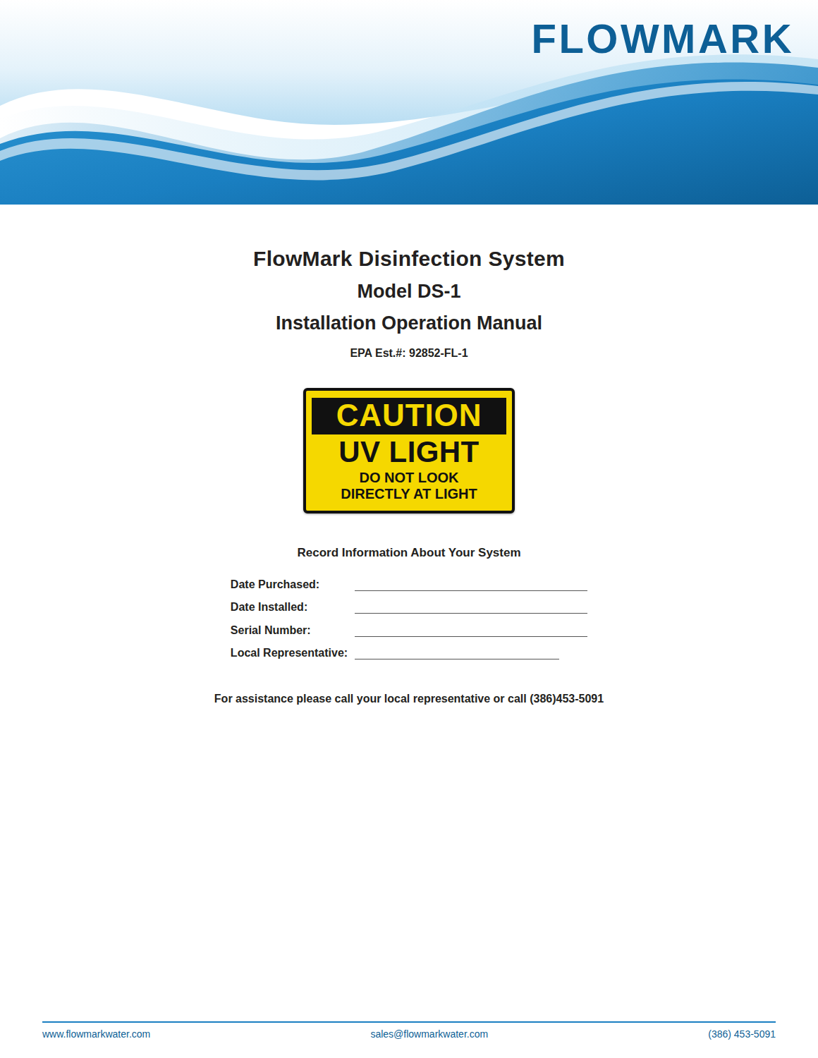FlowMark
FlowMark Disinfection System
Model DS-1
Installation Operation Manual
EPA Est.#: 92852-FL-1
CAUTION
UV LIGHT
DO NOT LOOK
DIRECTLY AT LIGHT
Record Information About Your System
| Date Purchased: | |
| Date Installed: | |
| Serial Number: | |
| Local Representative: | |
For assistance please call your local representative or call (386)453-5091
www.flowmarkwater.com sales@flowmarkwater.com (386) 453-5091